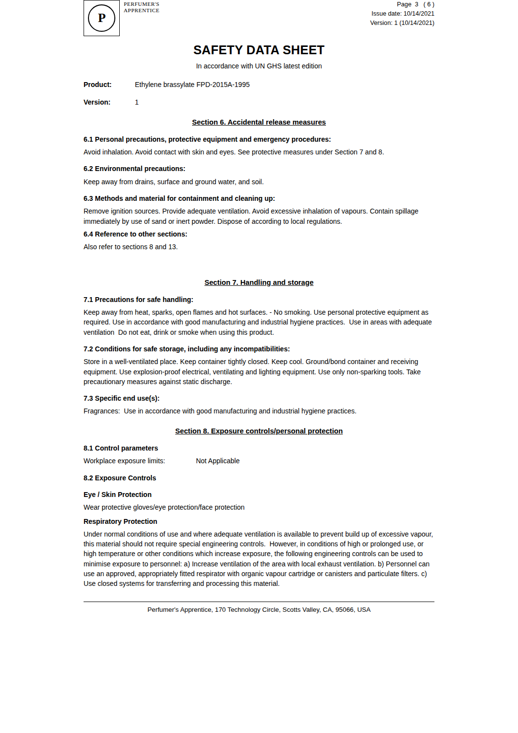P
PERFUMER'S
APPRENTICE
Page 3 ( 6 )
Issue date: 10/14/2021
Version: 1 (10/14/2021)
SAFETY DATA SHEET
In accordance with UN GHS latest edition
Product:
Ethylene brassylate FPD-2015A-1995
Version:
1
Section 6. Accidental release measures
6.1 Personal precautions, protective equipment and emergency procedures:
Avoid inhalation. Avoid contact with skin and eyes. See protective measures under Section 7 and 8.
6.2 Environmental precautions:
Keep away from drains, surface and ground water, and soil.
6.3 Methods and material for containment and cleaning up:
Remove ignition sources. Provide adequate ventilation. Avoid excessive inhalation of vapours. Contain spillage immediately by use of sand or inert powder. Dispose of according to local regulations.
6.4 Reference to other sections:
Also refer to sections 8 and 13.
Section 7. Handling and storage
7.1 Precautions for safe handling:
Keep away from heat, sparks, open flames and hot surfaces. - No smoking. Use personal protective equipment as required. Use in accordance with good manufacturing and industrial hygiene practices. Use in areas with adequate ventilation Do not eat, drink or smoke when using this product.
7.2 Conditions for safe storage, including any incompatibilities:
Store in a well-ventilated place. Keep container tightly closed. Keep cool. Ground/bond container and receiving equipment. Use explosion-proof electrical, ventilating and lighting equipment. Use only non-sparking tools. Take precautionary measures against static discharge.
7.3 Specific end use(s):
Fragrances: Use in accordance with good manufacturing and industrial hygiene practices.
Section 8. Exposure controls/personal protection
8.1 Control parameters
Workplace exposure limits:
Not Applicable
8.2 Exposure Controls
Eye / Skin Protection
Wear protective gloves/eye protection/face protection
Respiratory Protection
Under normal conditions of use and where adequate ventilation is available to prevent build up of excessive vapour, this material should not require special engineering controls. However, in conditions of high or prolonged use, or high temperature or other conditions which increase exposure, the following engineering controls can be used to minimise exposure to personnel: a) Increase ventilation of the area with local exhaust ventilation. b) Personnel can use an approved, appropriately fitted respirator with organic vapour cartridge or canisters and particulate filters. c) Use closed systems for transferring and processing this material.
Perfumer's Apprentice, 170 Technology Circle, Scotts Valley, CA, 95066, USA